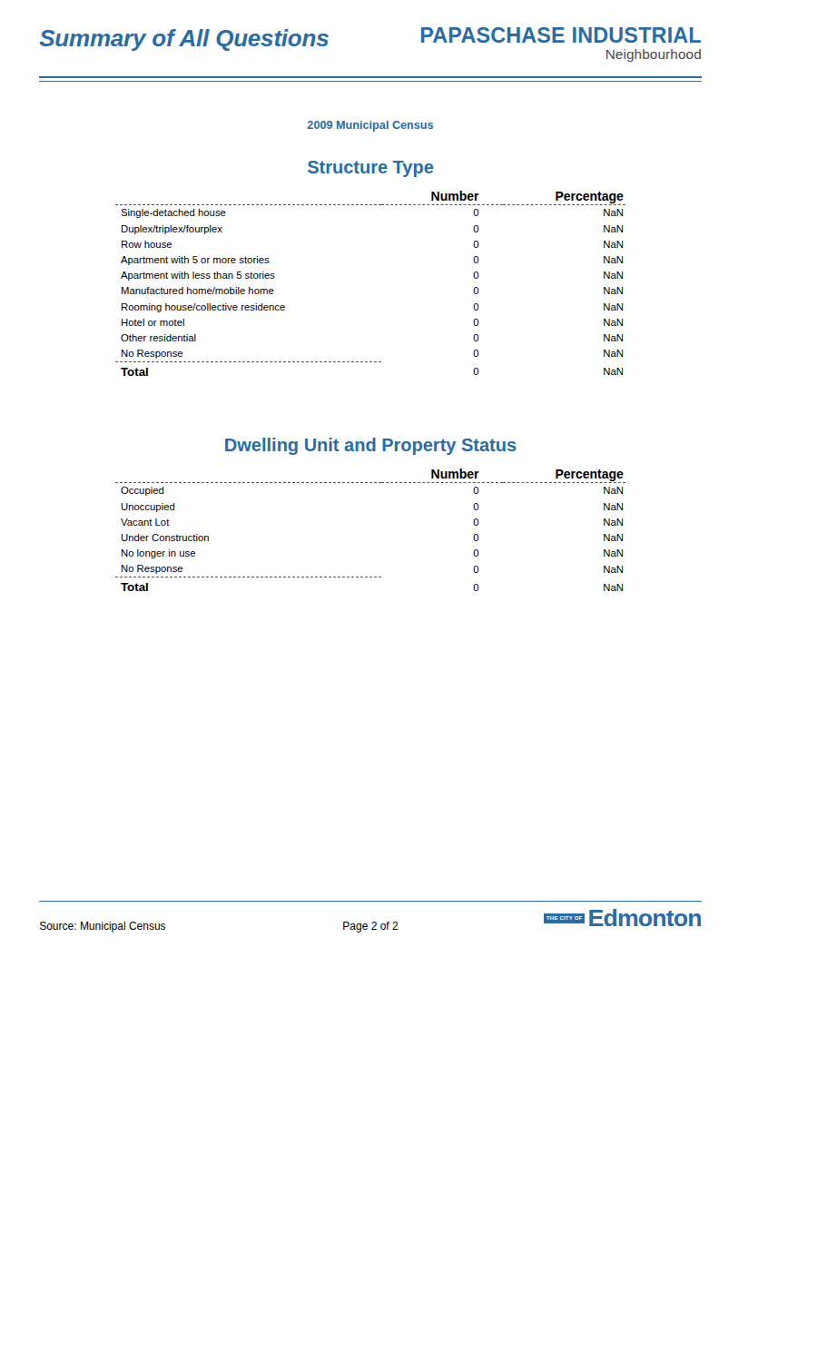Summary of All Questions
PAPASCHASE INDUSTRIAL
Neighbourhood
2009 Municipal Census
Structure Type
| | Number | Percentage |
| --- | --- | --- |
| Single-detached house | 0 | NaN |
| Duplex/triplex/fourplex | 0 | NaN |
| Row house | 0 | NaN |
| Apartment with 5 or more stories | 0 | NaN |
| Apartment with less than 5 stories | 0 | NaN |
| Manufactured home/mobile home | 0 | NaN |
| Rooming house/collective residence | 0 | NaN |
| Hotel or motel | 0 | NaN |
| Other residential | 0 | NaN |
| No Response | 0 | NaN |
| Total | 0 | NaN |
Dwelling Unit and Property Status
| | Number | Percentage |
| --- | --- | --- |
| Occupied | 0 | NaN |
| Unoccupied | 0 | NaN |
| Vacant Lot | 0 | NaN |
| Under Construction | 0 | NaN |
| No longer in use | 0 | NaN |
| No Response | 0 | NaN |
| Total | 0 | NaN |
Source: Municipal Census
Page 2 of 2
THE CITY OF
Edmonton